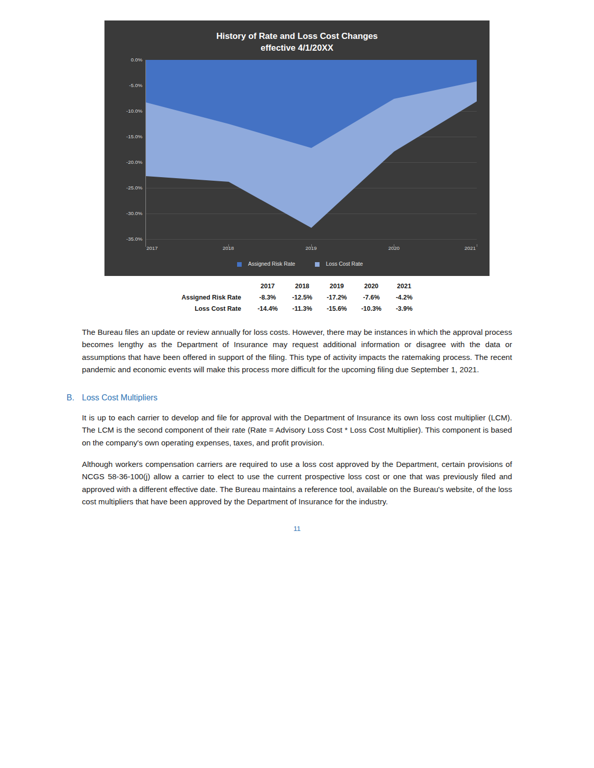History of Rate and Loss Cost Changes
effective 4/1/20XX
0.0%
-5.0%
-10.0%
-15.0%
-20.0%
-25.0%
-30.0%
-35.0%
Loss Cost Rate values (cumulative bottom boundary): 2017: -8.3-14.4=-22.7 -> y=227 2018: -12.5-11.3=-23.8 -> y=238 2019: -17.2-15.6=-32.8 -> y=328 2020: -7.6-10.3=-17.9 -> y=179 2021: -4.2-3.9=-8.1 -> y=81
2017
2018
2019
2020
2021
Assigned Risk Rate Loss Cost Rate
| | 2017 | 2018 | 2019 | 2020 | 2021 |
| Assigned Risk Rate | -8.3% | -12.5% | -17.2% | -7.6% | -4.2% |
| Loss Cost Rate | -14.4% | -11.3% | -15.6% | -10.3% | -3.9% |
The Bureau files an update or review annually for loss costs. However, there may be instances in which the approval process becomes lengthy as the Department of Insurance may request additional information or disagree with the data or assumptions that have been offered in support of the filing. This type of activity impacts the ratemaking process. The recent pandemic and economic events will make this process more difficult for the upcoming filing due September 1, 2021.
B. Loss Cost Multipliers
It is up to each carrier to develop and file for approval with the Department of Insurance its own loss cost multiplier (LCM). The LCM is the second component of their rate (Rate = Advisory Loss Cost * Loss Cost Multiplier). This component is based on the company's own operating expenses, taxes, and profit provision.
Although workers compensation carriers are required to use a loss cost approved by the Department, certain provisions of NCGS 58-36-100(j) allow a carrier to elect to use the current prospective loss cost or one that was previously filed and approved with a different effective date. The Bureau maintains a reference tool, available on the Bureau's website, of the loss cost multipliers that have been approved by the Department of Insurance for the industry.
11